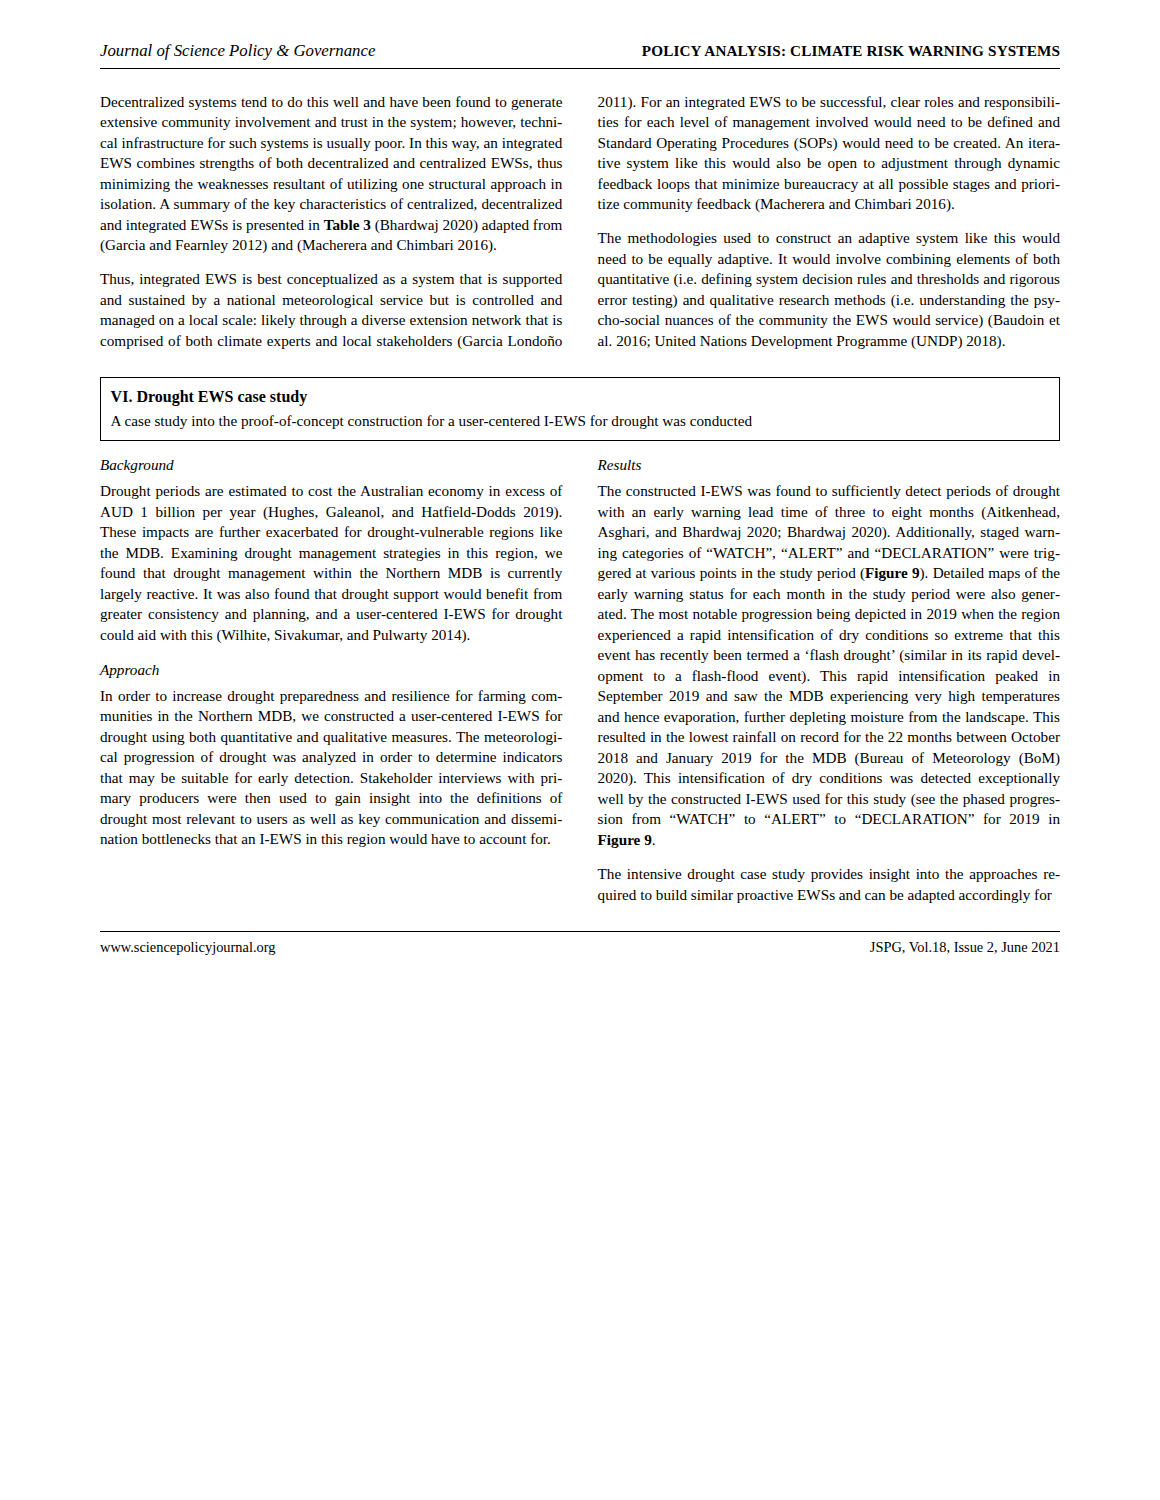Journal of Science Policy & Governance
POLICY ANALYSIS: CLIMATE RISK WARNING SYSTEMS
Decentralized systems tend to do this well and have been found to generate extensive community involvement and trust in the system; however, technical infrastructure for such systems is usually poor. In this way, an integrated EWS combines strengths of both decentralized and centralized EWSs, thus minimizing the weaknesses resultant of utilizing one structural approach in isolation. A summary of the key characteristics of centralized, decentralized and integrated EWSs is presented in Table 3 (Bhardwaj 2020) adapted from (Garcia and Fearnley 2012) and (Macherera and Chimbari 2016).
Thus, integrated EWS is best conceptualized as a system that is supported and sustained by a national meteorological service but is controlled and managed on a local scale: likely through a diverse extension network that is comprised of both climate experts and local stakeholders (Garcia Londoño 2011). For an integrated EWS to be successful, clear roles and responsibilities for each level of management involved would need to be defined and Standard Operating Procedures (SOPs) would need to be created. An iterative system like this would also be open to adjustment through dynamic feedback loops that minimize bureaucracy at all possible stages and prioritize community feedback (Macherera and Chimbari 2016).
The methodologies used to construct an adaptive system like this would need to be equally adaptive. It would involve combining elements of both quantitative (i.e. defining system decision rules and thresholds and rigorous error testing) and qualitative research methods (i.e. understanding the psycho-social nuances of the community the EWS would service) (Baudoin et al. 2016; United Nations Development Programme (UNDP) 2018).
VI. Drought EWS case study
A case study into the proof-of-concept construction for a user-centered I-EWS for drought was conducted
Background
Drought periods are estimated to cost the Australian economy in excess of AUD 1 billion per year (Hughes, Galeanol, and Hatfield-Dodds 2019). These impacts are further exacerbated for drought-vulnerable regions like the MDB. Examining drought management strategies in this region, we found that drought management within the Northern MDB is currently largely reactive. It was also found that drought support would benefit from greater consistency and planning, and a user-centered I-EWS for drought could aid with this (Wilhite, Sivakumar, and Pulwarty 2014).
Approach
In order to increase drought preparedness and resilience for farming communities in the Northern MDB, we constructed a user-centered I-EWS for drought using both quantitative and qualitative measures. The meteorological progression of drought was analyzed in order to determine indicators that may be suitable for early detection. Stakeholder interviews with primary producers were then used to gain insight into the definitions of drought most relevant to users as well as key communication and dissemination bottlenecks that an I-EWS in this region would have to account for.
Results
The constructed I-EWS was found to sufficiently detect periods of drought with an early warning lead time of three to eight months (Aitkenhead, Asghari, and Bhardwaj 2020; Bhardwaj 2020). Additionally, staged warning categories of “WATCH”, “ALERT” and “DECLARATION” were triggered at various points in the study period (Figure 9). Detailed maps of the early warning status for each month in the study period were also generated. The most notable progression being depicted in 2019 when the region experienced a rapid intensification of dry conditions so extreme that this event has recently been termed a ‘flash drought’ (similar in its rapid development to a flash-flood event). This rapid intensification peaked in September 2019 and saw the MDB experiencing very high temperatures and hence evaporation, further depleting moisture from the landscape. This resulted in the lowest rainfall on record for the 22 months between October 2018 and January 2019 for the MDB (Bureau of Meteorology (BoM) 2020). This intensification of dry conditions was detected exceptionally well by the constructed I-EWS used for this study (see the phased progression from “WATCH” to “ALERT” to “DECLARATION” for 2019 in Figure 9.
The intensive drought case study provides insight into the approaches required to build similar proactive EWSs and can be adapted accordingly for
www.sciencepolicyjournal.org
JSPG, Vol.18, Issue 2, June 2021